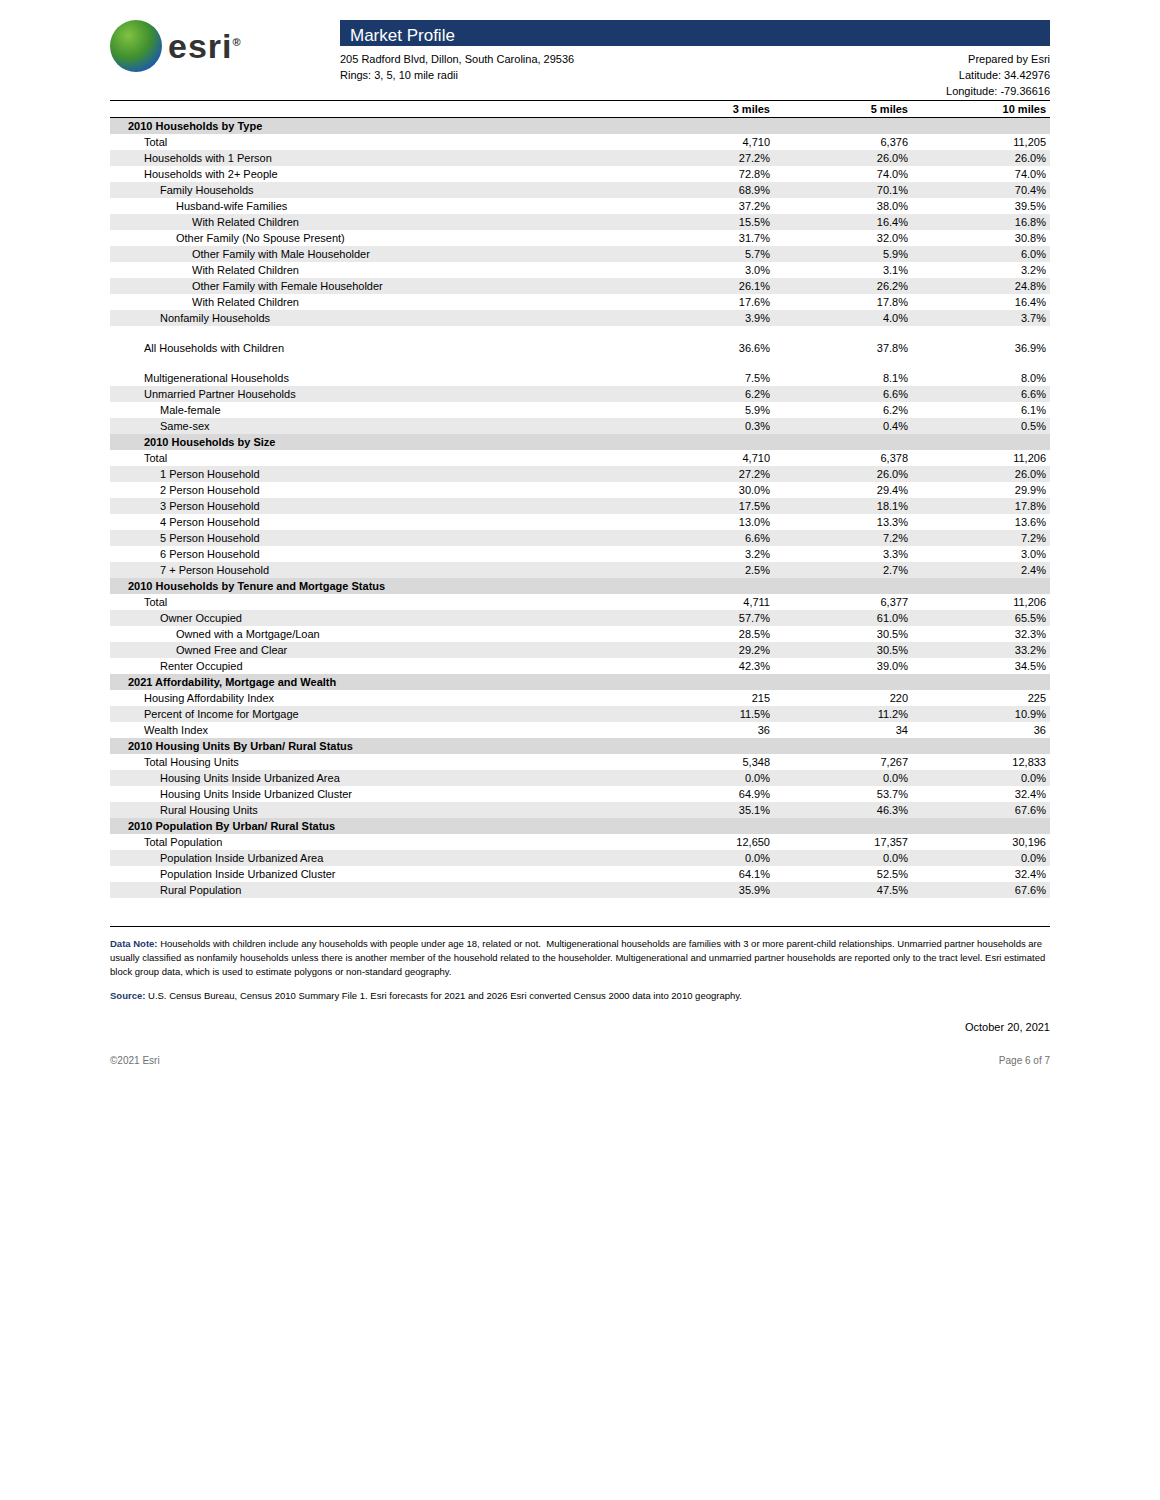esri®
Market Profile
205 Radford Blvd, Dillon, South Carolina, 29536
Rings: 3, 5, 10 mile radii
Prepared by Esri
Latitude: 34.42976
Longitude: -79.36616
| | 3 miles | 5 miles | 10 miles |
| --- | --- | --- | --- |
| 2010 Households by Type | | | |
| Total | 4,710 | 6,376 | 11,205 |
| Households with 1 Person | 27.2% | 26.0% | 26.0% |
| Households with 2+ People | 72.8% | 74.0% | 74.0% |
| Family Households | 68.9% | 70.1% | 70.4% |
| Husband-wife Families | 37.2% | 38.0% | 39.5% |
| With Related Children | 15.5% | 16.4% | 16.8% |
| Other Family (No Spouse Present) | 31.7% | 32.0% | 30.8% |
| Other Family with Male Householder | 5.7% | 5.9% | 6.0% |
| With Related Children | 3.0% | 3.1% | 3.2% |
| Other Family with Female Householder | 26.1% | 26.2% | 24.8% |
| With Related Children | 17.6% | 17.8% | 16.4% |
| Nonfamily Households | 3.9% | 4.0% | 3.7% |
| All Households with Children | 36.6% | 37.8% | 36.9% |
| Multigenerational Households | 7.5% | 8.1% | 8.0% |
| Unmarried Partner Households | 6.2% | 6.6% | 6.6% |
| Male-female | 5.9% | 6.2% | 6.1% |
| Same-sex | 0.3% | 0.4% | 0.5% |
| 2010 Households by Size | | | |
| Total | 4,710 | 6,378 | 11,206 |
| 1 Person Household | 27.2% | 26.0% | 26.0% |
| 2 Person Household | 30.0% | 29.4% | 29.9% |
| 3 Person Household | 17.5% | 18.1% | 17.8% |
| 4 Person Household | 13.0% | 13.3% | 13.6% |
| 5 Person Household | 6.6% | 7.2% | 7.2% |
| 6 Person Household | 3.2% | 3.3% | 3.0% |
| 7 + Person Household | 2.5% | 2.7% | 2.4% |
| 2010 Households by Tenure and Mortgage Status | | | |
| Total | 4,711 | 6,377 | 11,206 |
| Owner Occupied | 57.7% | 61.0% | 65.5% |
| Owned with a Mortgage/Loan | 28.5% | 30.5% | 32.3% |
| Owned Free and Clear | 29.2% | 30.5% | 33.2% |
| Renter Occupied | 42.3% | 39.0% | 34.5% |
| 2021 Affordability, Mortgage and Wealth | | | |
| Housing Affordability Index | 215 | 220 | 225 |
| Percent of Income for Mortgage | 11.5% | 11.2% | 10.9% |
| Wealth Index | 36 | 34 | 36 |
| 2010 Housing Units By Urban/ Rural Status | | | |
| Total Housing Units | 5,348 | 7,267 | 12,833 |
| Housing Units Inside Urbanized Area | 0.0% | 0.0% | 0.0% |
| Housing Units Inside Urbanized Cluster | 64.9% | 53.7% | 32.4% |
| Rural Housing Units | 35.1% | 46.3% | 67.6% |
| 2010 Population By Urban/ Rural Status | | | |
| Total Population | 12,650 | 17,357 | 30,196 |
| Population Inside Urbanized Area | 0.0% | 0.0% | 0.0% |
| Population Inside Urbanized Cluster | 64.1% | 52.5% | 32.4% |
| Rural Population | 35.9% | 47.5% | 67.6% |
Data Note: Households with children include any households with people under age 18, related or not. Multigenerational households are families with 3 or more parent-child relationships. Unmarried partner households are usually classified as nonfamily households unless there is another member of the household related to the householder. Multigenerational and unmarried partner households are reported only to the tract level. Esri estimated block group data, which is used to estimate polygons or non-standard geography.
Source: U.S. Census Bureau, Census 2010 Summary File 1. Esri forecasts for 2021 and 2026 Esri converted Census 2000 data into 2010 geography.
October 20, 2021
©2021 Esri Page 6 of 7